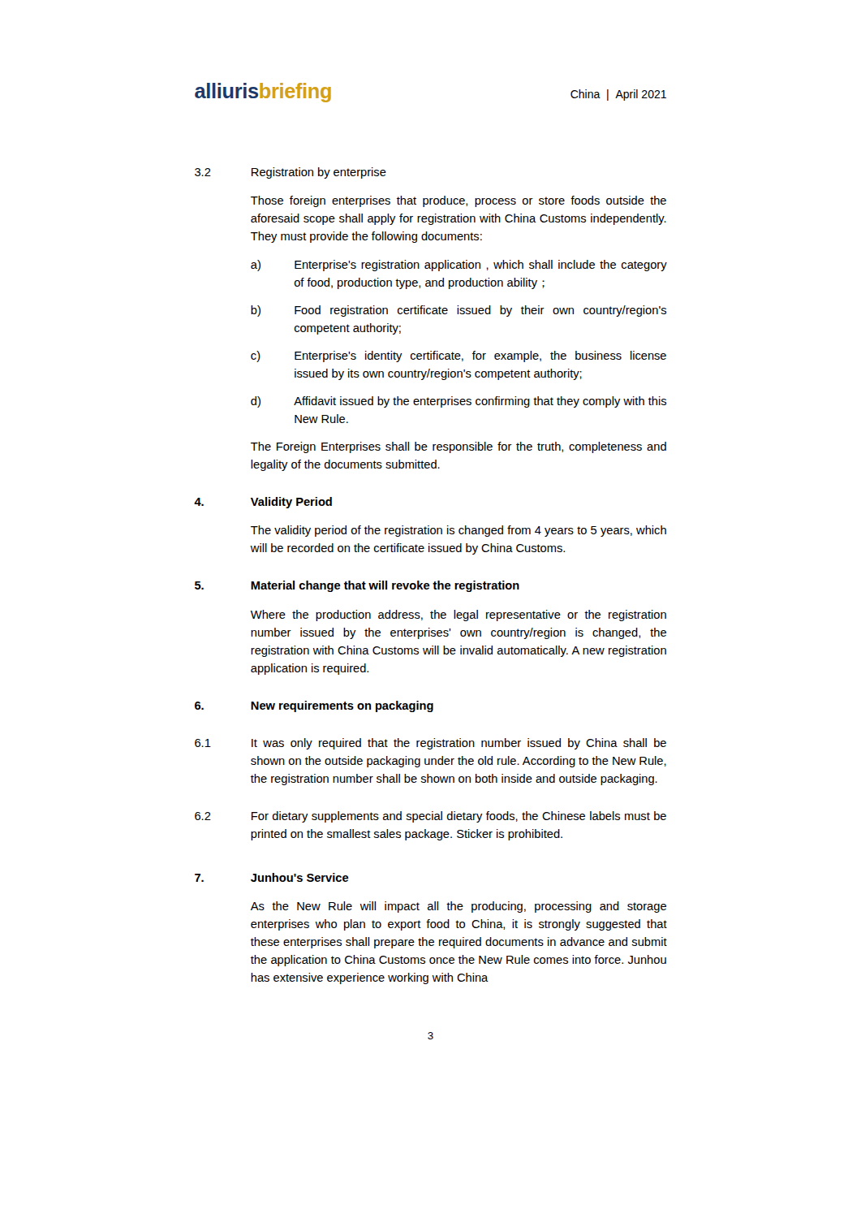alliuris briefing
China | April 2021
3.2
Registration by enterprise
Those foreign enterprises that produce, process or store foods outside the aforesaid scope shall apply for registration with China Customs independently. They must provide the following documents:
a)
Enterprise's registration application , which shall include the category of food, production type, and production ability；
b)
Food registration certificate issued by their own country/region's competent authority;
c)
Enterprise's identity certificate, for example, the business license issued by its own country/region's competent authority;
d)
Affidavit issued by the enterprises confirming that they comply with this New Rule.
The Foreign Enterprises shall be responsible for the truth, completeness and legality of the documents submitted.
4.
Validity Period
The validity period of the registration is changed from 4 years to 5 years, which will be recorded on the certificate issued by China Customs.
5.
Material change that will revoke the registration
Where the production address, the legal representative or the registration number issued by the enterprises' own country/region is changed, the registration with China Customs will be invalid automatically. A new registration application is required.
6.
New requirements on packaging
6.1
It was only required that the registration number issued by China shall be shown on the outside packaging under the old rule. According to the New Rule, the registration number shall be shown on both inside and outside packaging.
6.2
For dietary supplements and special dietary foods, the Chinese labels must be printed on the smallest sales package. Sticker is prohibited.
7.
Junhou's Service
As the New Rule will impact all the producing, processing and storage enterprises who plan to export food to China, it is strongly suggested that these enterprises shall prepare the required documents in advance and submit the application to China Customs once the New Rule comes into force. Junhou has extensive experience working with China
3